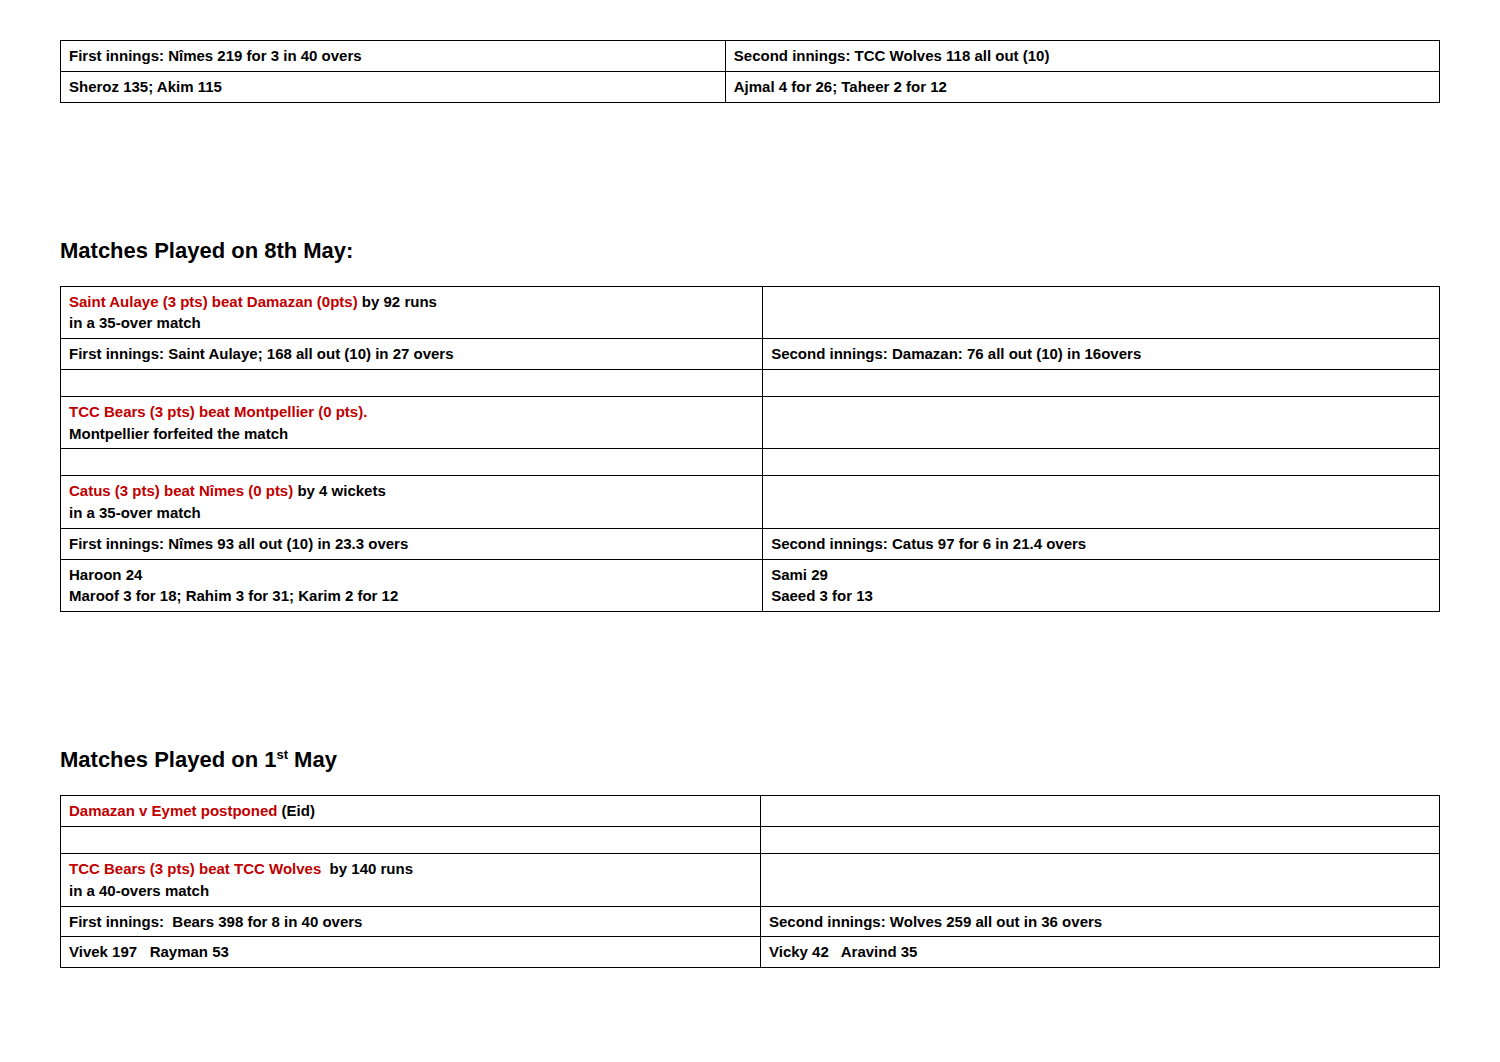| First innings: Nîmes 219 for 3 in 40 overs | Second innings: TCC Wolves 118 all out (10) |
| Sheroz 135; Akim 115 | Ajmal 4 for 26; Taheer 2 for 12 |
Matches Played on 8th May:
| Saint Aulaye (3 pts) beat Damazan (0pts) by 92 runs in a 35-over match | |
| First innings: Saint Aulaye; 168 all out (10) in 27 overs | Second innings: Damazan: 76 all out (10) in 16overs |
| TCC Bears (3 pts) beat Montpellier (0 pts). Montpellier forfeited the match | |
| Catus (3 pts) beat Nîmes (0 pts) by 4 wickets in a 35-over match | |
| First innings: Nîmes 93 all out (10) in 23.3 overs | Second innings: Catus 97 for 6 in 21.4 overs |
| Haroon 24 Maroof 3 for 18; Rahim 3 for 31; Karim 2 for 12 | Sami 29 Saeed 3 for 13 |
Matches Played on 1st May
| Damazan v Eymet postponed (Eid) | |
| TCC Bears (3 pts) beat TCC Wolves by 140 runs in a 40-overs match | |
| First innings: Bears 398 for 8 in 40 overs | Second innings: Wolves 259 all out in 36 overs |
| Vivek 197 Rayman 53 | Vicky 42 Aravind 35 |